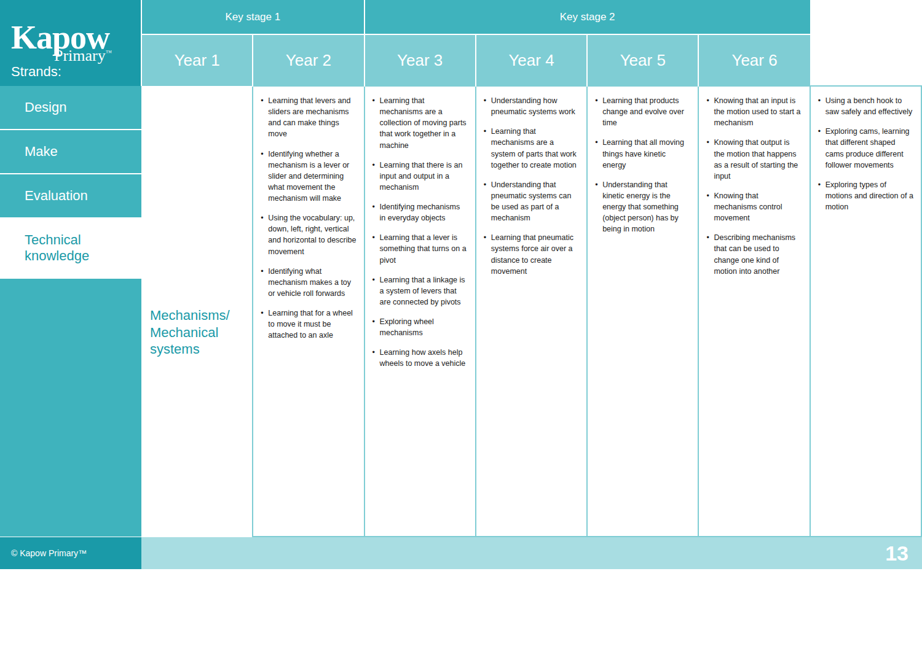| Kapow Primary ™ Strands: | Key stage 1 | Key stage 2 |
| Year 1 | Year 2 | Year 3 | Year 4 | Year 5 | Year 6 |
| Design Make Evaluation Technical knowledge | Mechanisms/ Mechanical systems | Learning that levers and sliders are mechanisms and can make things move Identifying whether a mechanism is a lever or slider and determining what movement the mechanism will make Using the vocabulary: up, down, left, right, vertical and horizontal to describe movement Identifying what mechanism makes a toy or vehicle roll forwards Learning that for a wheel to move it must be attached to an axle | Learning that mechanisms are a collection of moving parts that work together in a machine Learning that there is an input and output in a mechanism Identifying mechanisms in everyday objects Learning that a lever is something that turns on a pivot Learning that a linkage is a system of levers that are connected by pivots Exploring wheel mechanisms Learning how axels help wheels to move a vehicle | Understanding how pneumatic systems work Learning that mechanisms are a system of parts that work together to create motion Understanding that pneumatic systems can be used as part of a mechanism Learning that pneumatic systems force air over a distance to create movement | Learning that products change and evolve over time Learning that all moving things have kinetic energy Understanding that kinetic energy is the energy that something (object person) has by being in motion | Knowing that an input is the motion used to start a mechanism Knowing that output is the motion that happens as a result of starting the input Knowing that mechanisms control movement Describing mechanisms that can be used to change one kind of motion into another | Using a bench hook to saw safely and effectively Exploring cams, learning that different shaped cams produce different follower movements Exploring types of motions and direction of a motion |
© Kapow Primary™
13